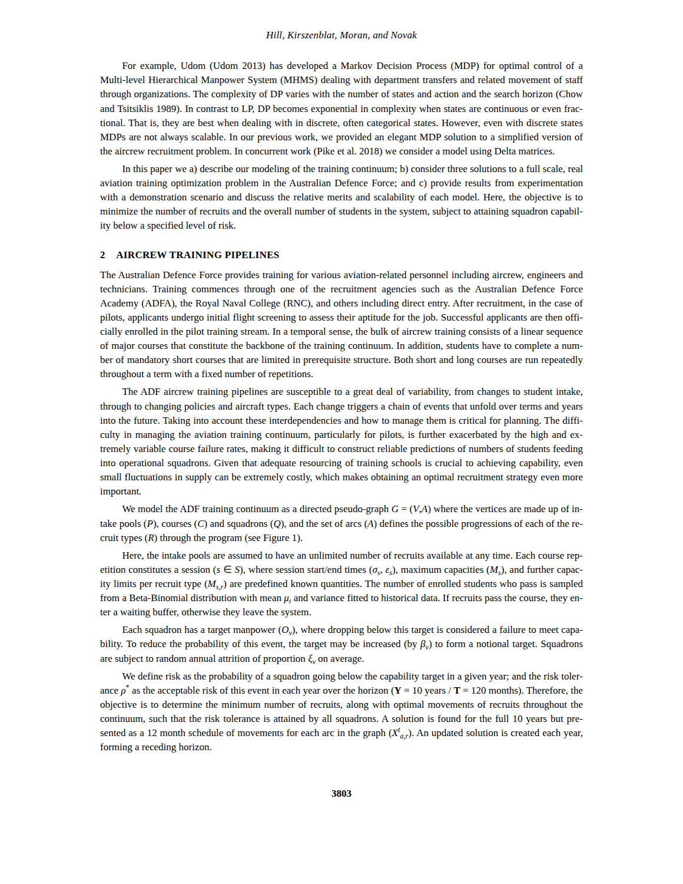Hill, Kirszenblat, Moran, and Novak
For example, Udom (Udom 2013) has developed a Markov Decision Process (MDP) for optimal control of a Multi-level Hierarchical Manpower System (MHMS) dealing with department transfers and related movement of staff through organizations. The complexity of DP varies with the number of states and action and the search horizon (Chow and Tsitsiklis 1989). In contrast to LP, DP becomes exponential in complexity when states are continuous or even fractional. That is, they are best when dealing with in discrete, often categorical states. However, even with discrete states MDPs are not always scalable. In our previous work, we provided an elegant MDP solution to a simplified version of the aircrew recruitment problem. In concurrent work (Pike et al. 2018) we consider a model using Delta matrices.
In this paper we a) describe our modeling of the training continuum; b) consider three solutions to a full scale, real aviation training optimization problem in the Australian Defence Force; and c) provide results from experimentation with a demonstration scenario and discuss the relative merits and scalability of each model. Here, the objective is to minimize the number of recruits and the overall number of students in the system, subject to attaining squadron capability below a specified level of risk.
2 AIRCREW TRAINING PIPELINES
The Australian Defence Force provides training for various aviation-related personnel including aircrew, engineers and technicians. Training commences through one of the recruitment agencies such as the Australian Defence Force Academy (ADFA), the Royal Naval College (RNC), and others including direct entry. After recruitment, in the case of pilots, applicants undergo initial flight screening to assess their aptitude for the job. Successful applicants are then officially enrolled in the pilot training stream. In a temporal sense, the bulk of aircrew training consists of a linear sequence of major courses that constitute the backbone of the training continuum. In addition, students have to complete a number of mandatory short courses that are limited in prerequisite structure. Both short and long courses are run repeatedly throughout a term with a fixed number of repetitions.
The ADF aircrew training pipelines are susceptible to a great deal of variability, from changes to student intake, through to changing policies and aircraft types. Each change triggers a chain of events that unfold over terms and years into the future. Taking into account these interdependencies and how to manage them is critical for planning. The difficulty in managing the aviation training continuum, particularly for pilots, is further exacerbated by the high and extremely variable course failure rates, making it difficult to construct reliable predictions of numbers of students feeding into operational squadrons. Given that adequate resourcing of training schools is crucial to achieving capability, even small fluctuations in supply can be extremely costly, which makes obtaining an optimal recruitment strategy even more important.
We model the ADF training continuum as a directed pseudo-graph G = (V,A) where the vertices are made up of intake pools (P), courses (C) and squadrons (Q), and the set of arcs (A) defines the possible progressions of each of the recruit types (R) through the program (see Figure 1).
Here, the intake pools are assumed to have an unlimited number of recruits available at any time. Each course repetition constitutes a session (s ∈ S), where session start/end times (σs, εs), maximum capacities (Ms), and further capacity limits per recruit type (Ms,r) are predefined known quantities. The number of enrolled students who pass is sampled from a Beta-Binomial distribution with mean μi and variance fitted to historical data. If recruits pass the course, they enter a waiting buffer, otherwise they leave the system.
Each squadron has a target manpower (Ov), where dropping below this target is considered a failure to meet capability. To reduce the probability of this event, the target may be increased (by βv) to form a notional target. Squadrons are subject to random annual attrition of proportion ξv on average.
We define risk as the probability of a squadron going below the capability target in a given year; and the risk tolerance ρ* as the acceptable risk of this event in each year over the horizon (Y = 10 years / T = 120 months). Therefore, the objective is to determine the minimum number of recruits, along with optimal movements of recruits throughout the continuum, such that the risk tolerance is attained by all squadrons. A solution is found for the full 10 years but presented as a 12 month schedule of movements for each arc in the graph (Xta,r). An updated solution is created each year, forming a receding horizon.
3803